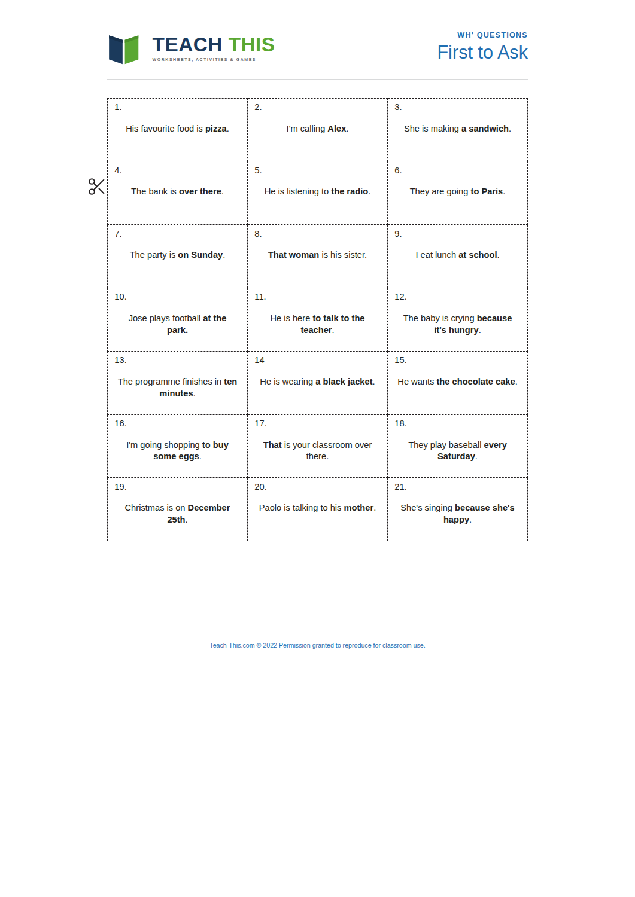TEACH THIS
WORKSHEETS, ACTIVITIES & GAMES
WH' Questions
First to Ask
| 1. His favourite food is pizza . | 2. I'm calling Alex . | 3. She is making a sandwich . |
| 4. The bank is over there . | 5. He is listening to the radio . | 6. They are going to Paris . |
| 7. The party is on Sunday . | 8. That woman is his sister. | 9. I eat lunch at school . |
| 10. Jose plays football at the park. | 11. He is here to talk to the teacher . | 12. The baby is crying because it's hungry . |
| 13. The programme finishes in ten minutes . | 14 He is wearing a black jacket . | 15. He wants the chocolate cake . |
| 16. I'm going shopping to buy some eggs . | 17. That is your classroom over there. | 18. They play baseball every Saturday . |
| 19. Christmas is on December 25th . | 20. Paolo is talking to his mother . | 21. She's singing because she's happy . |
Teach-This.com © 2022 Permission granted to reproduce for classroom use.